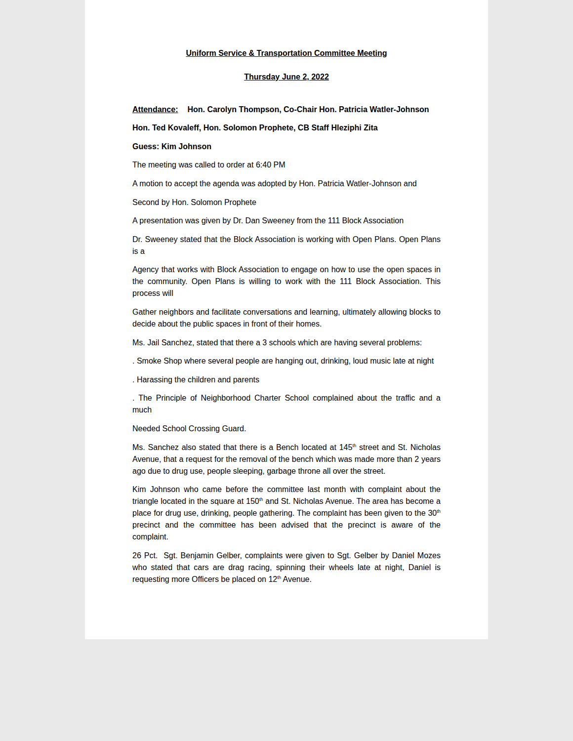Uniform Service & Transportation Committee Meeting
Thursday June 2, 2022
Attendance: Hon. Carolyn Thompson, Co-Chair Hon. Patricia Watler-Johnson
Hon. Ted Kovaleff, Hon. Solomon Prophete, CB Staff Hleziphi Zita
Guess: Kim Johnson
The meeting was called to order at 6:40 PM
A motion to accept the agenda was adopted by Hon. Patricia Watler-Johnson and
Second by Hon. Solomon Prophete
A presentation was given by Dr. Dan Sweeney from the 111 Block Association
Dr. Sweeney stated that the Block Association is working with Open Plans. Open Plans is a
Agency that works with Block Association to engage on how to use the open spaces in the community. Open Plans is willing to work with the 111 Block Association. This process will
Gather neighbors and facilitate conversations and learning, ultimately allowing blocks to decide about the public spaces in front of their homes.
Ms. Jail Sanchez, stated that there a 3 schools which are having several problems:
. Smoke Shop where several people are hanging out, drinking, loud music late at night
. Harassing the children and parents
. The Principle of Neighborhood Charter School complained about the traffic and a much
Needed School Crossing Guard.
Ms. Sanchez also stated that there is a Bench located at 145th street and St. Nicholas Avenue, that a request for the removal of the bench which was made more than 2 years ago due to drug use, people sleeping, garbage throne all over the street.
Kim Johnson who came before the committee last month with complaint about the triangle located in the square at 150th and St. Nicholas Avenue. The area has become a place for drug use, drinking, people gathering. The complaint has been given to the 30th precinct and the committee has been advised that the precinct is aware of the complaint.
26 Pct. Sgt. Benjamin Gelber, complaints were given to Sgt. Gelber by Daniel Mozes who stated that cars are drag racing, spinning their wheels late at night, Daniel is requesting more Officers be placed on 12th Avenue.